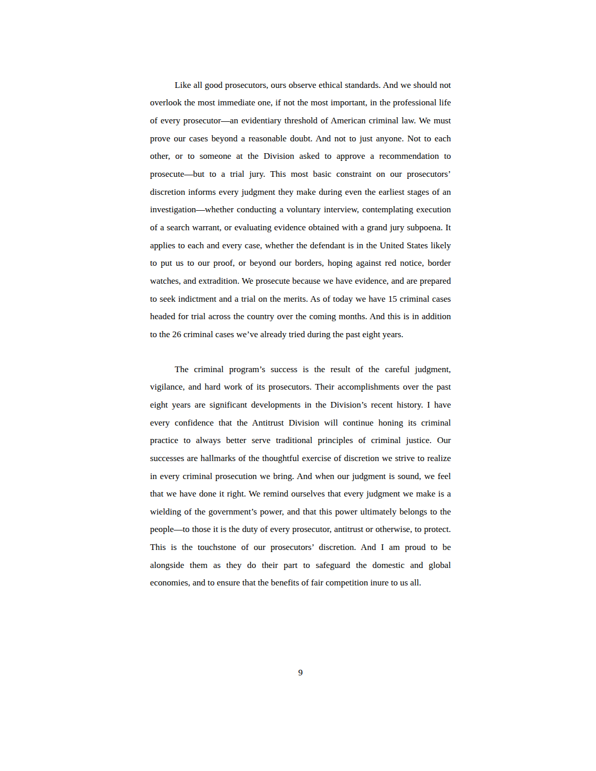Like all good prosecutors, ours observe ethical standards. And we should not overlook the most immediate one, if not the most important, in the professional life of every prosecutor—an evidentiary threshold of American criminal law. We must prove our cases beyond a reasonable doubt. And not to just anyone. Not to each other, or to someone at the Division asked to approve a recommendation to prosecute—but to a trial jury. This most basic constraint on our prosecutors’ discretion informs every judgment they make during even the earliest stages of an investigation—whether conducting a voluntary interview, contemplating execution of a search warrant, or evaluating evidence obtained with a grand jury subpoena. It applies to each and every case, whether the defendant is in the United States likely to put us to our proof, or beyond our borders, hoping against red notice, border watches, and extradition. We prosecute because we have evidence, and are prepared to seek indictment and a trial on the merits. As of today we have 15 criminal cases headed for trial across the country over the coming months. And this is in addition to the 26 criminal cases we’ve already tried during the past eight years.
The criminal program’s success is the result of the careful judgment, vigilance, and hard work of its prosecutors. Their accomplishments over the past eight years are significant developments in the Division’s recent history. I have every confidence that the Antitrust Division will continue honing its criminal practice to always better serve traditional principles of criminal justice. Our successes are hallmarks of the thoughtful exercise of discretion we strive to realize in every criminal prosecution we bring. And when our judgment is sound, we feel that we have done it right. We remind ourselves that every judgment we make is a wielding of the government’s power, and that this power ultimately belongs to the people—to those it is the duty of every prosecutor, antitrust or otherwise, to protect. This is the touchstone of our prosecutors’ discretion. And I am proud to be alongside them as they do their part to safeguard the domestic and global economies, and to ensure that the benefits of fair competition inure to us all.
9